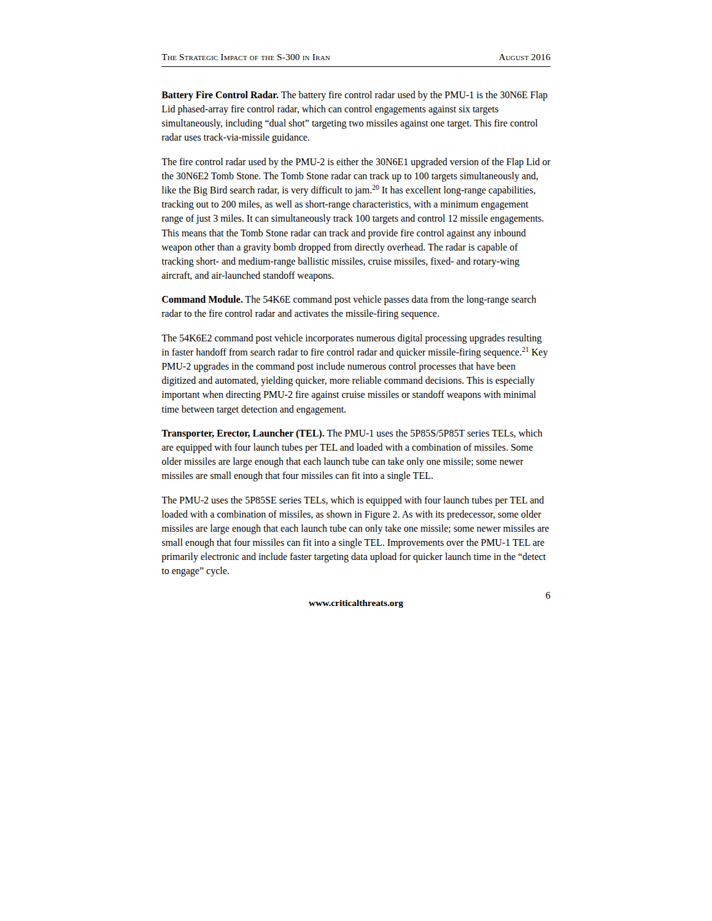The Strategic Impact of the S-300 in Iran
August 2016
Battery Fire Control Radar. The battery fire control radar used by the PMU-1 is the 30N6E Flap Lid phased-array fire control radar, which can control engagements against six targets simultaneously, including “dual shot” targeting two missiles against one target. This fire control radar uses track-via-missile guidance.
The fire control radar used by the PMU-2 is either the 30N6E1 upgraded version of the Flap Lid or the 30N6E2 Tomb Stone. The Tomb Stone radar can track up to 100 targets simultaneously and, like the Big Bird search radar, is very difficult to jam.20 It has excellent long-range capabilities, tracking out to 200 miles, as well as short-range characteristics, with a minimum engagement range of just 3 miles. It can simultaneously track 100 targets and control 12 missile engagements. This means that the Tomb Stone radar can track and provide fire control against any inbound weapon other than a gravity bomb dropped from directly overhead. The radar is capable of tracking short- and medium-range ballistic missiles, cruise missiles, fixed- and rotary-wing aircraft, and air-launched standoff weapons.
Command Module. The 54K6E command post vehicle passes data from the long-range search radar to the fire control radar and activates the missile-firing sequence.
The 54K6E2 command post vehicle incorporates numerous digital processing upgrades resulting in faster handoff from search radar to fire control radar and quicker missile-firing sequence.21 Key PMU-2 upgrades in the command post include numerous control processes that have been digitized and automated, yielding quicker, more reliable command decisions. This is especially important when directing PMU-2 fire against cruise missiles or standoff weapons with minimal time between target detection and engagement.
Transporter, Erector, Launcher (TEL). The PMU-1 uses the 5P85S/5P85T series TELs, which are equipped with four launch tubes per TEL and loaded with a combination of missiles. Some older missiles are large enough that each launch tube can take only one missile; some newer missiles are small enough that four missiles can fit into a single TEL.
The PMU-2 uses the 5P85SE series TELs, which is equipped with four launch tubes per TEL and loaded with a combination of missiles, as shown in Figure 2. As with its predecessor, some older missiles are large enough that each launch tube can only take one missile; some newer missiles are small enough that four missiles can fit into a single TEL. Improvements over the PMU-1 TEL are primarily electronic and include faster targeting data upload for quicker launch time in the “detect to engage” cycle.
6
www.criticalthreats.org